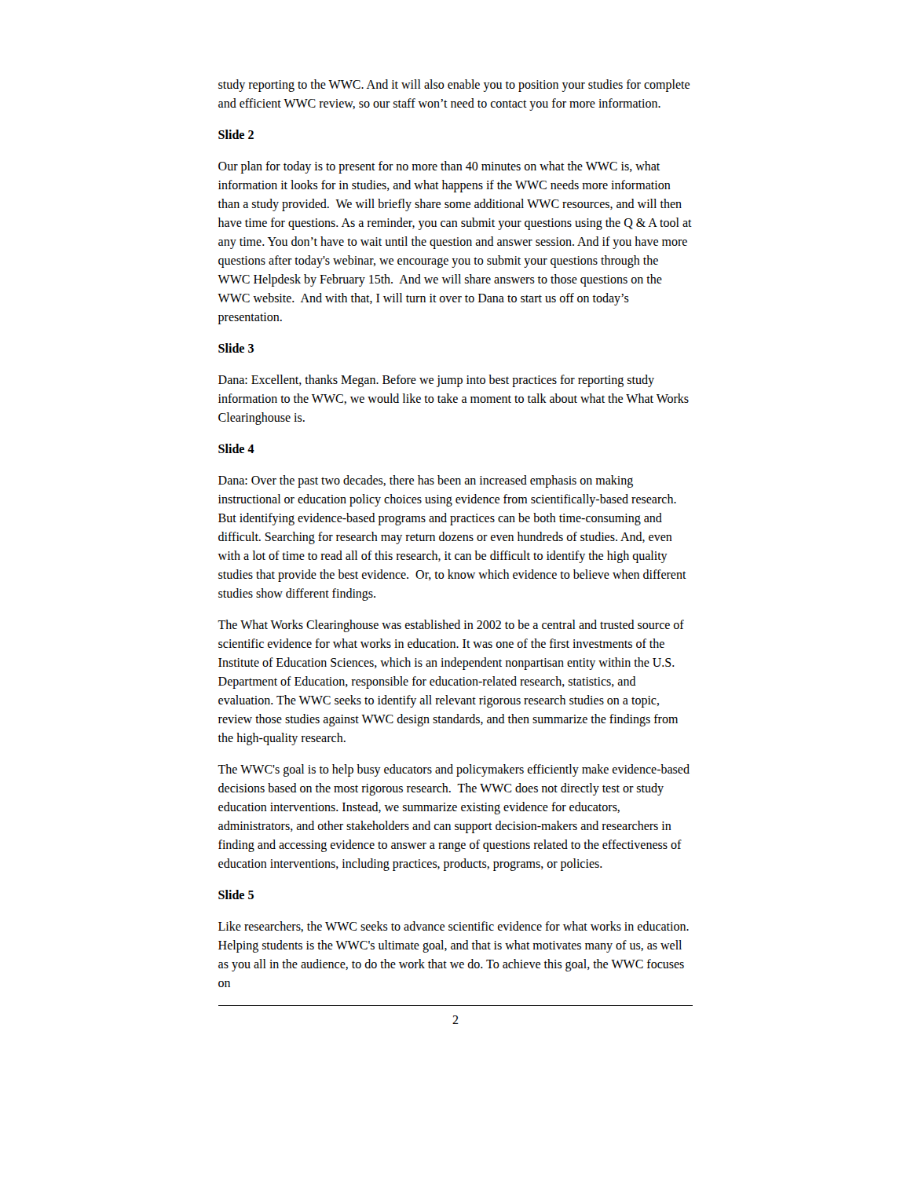study reporting to the WWC. And it will also enable you to position your studies for complete and efficient WWC review, so our staff won’t need to contact you for more information.
Slide 2
Our plan for today is to present for no more than 40 minutes on what the WWC is, what information it looks for in studies, and what happens if the WWC needs more information than a study provided. We will briefly share some additional WWC resources, and will then have time for questions. As a reminder, you can submit your questions using the Q & A tool at any time. You don’t have to wait until the question and answer session. And if you have more questions after today's webinar, we encourage you to submit your questions through the WWC Helpdesk by February 15th. And we will share answers to those questions on the WWC website. And with that, I will turn it over to Dana to start us off on today’s presentation.
Slide 3
Dana: Excellent, thanks Megan. Before we jump into best practices for reporting study information to the WWC, we would like to take a moment to talk about what the What Works Clearinghouse is.
Slide 4
Dana: Over the past two decades, there has been an increased emphasis on making instructional or education policy choices using evidence from scientifically-based research. But identifying evidence-based programs and practices can be both time-consuming and difficult. Searching for research may return dozens or even hundreds of studies. And, even with a lot of time to read all of this research, it can be difficult to identify the high quality studies that provide the best evidence. Or, to know which evidence to believe when different studies show different findings.
The What Works Clearinghouse was established in 2002 to be a central and trusted source of scientific evidence for what works in education. It was one of the first investments of the Institute of Education Sciences, which is an independent nonpartisan entity within the U.S. Department of Education, responsible for education-related research, statistics, and evaluation. The WWC seeks to identify all relevant rigorous research studies on a topic, review those studies against WWC design standards, and then summarize the findings from the high-quality research.
The WWC's goal is to help busy educators and policymakers efficiently make evidence-based decisions based on the most rigorous research. The WWC does not directly test or study education interventions. Instead, we summarize existing evidence for educators, administrators, and other stakeholders and can support decision-makers and researchers in finding and accessing evidence to answer a range of questions related to the effectiveness of education interventions, including practices, products, programs, or policies.
Slide 5
Like researchers, the WWC seeks to advance scientific evidence for what works in education. Helping students is the WWC's ultimate goal, and that is what motivates many of us, as well as you all in the audience, to do the work that we do. To achieve this goal, the WWC focuses on
2